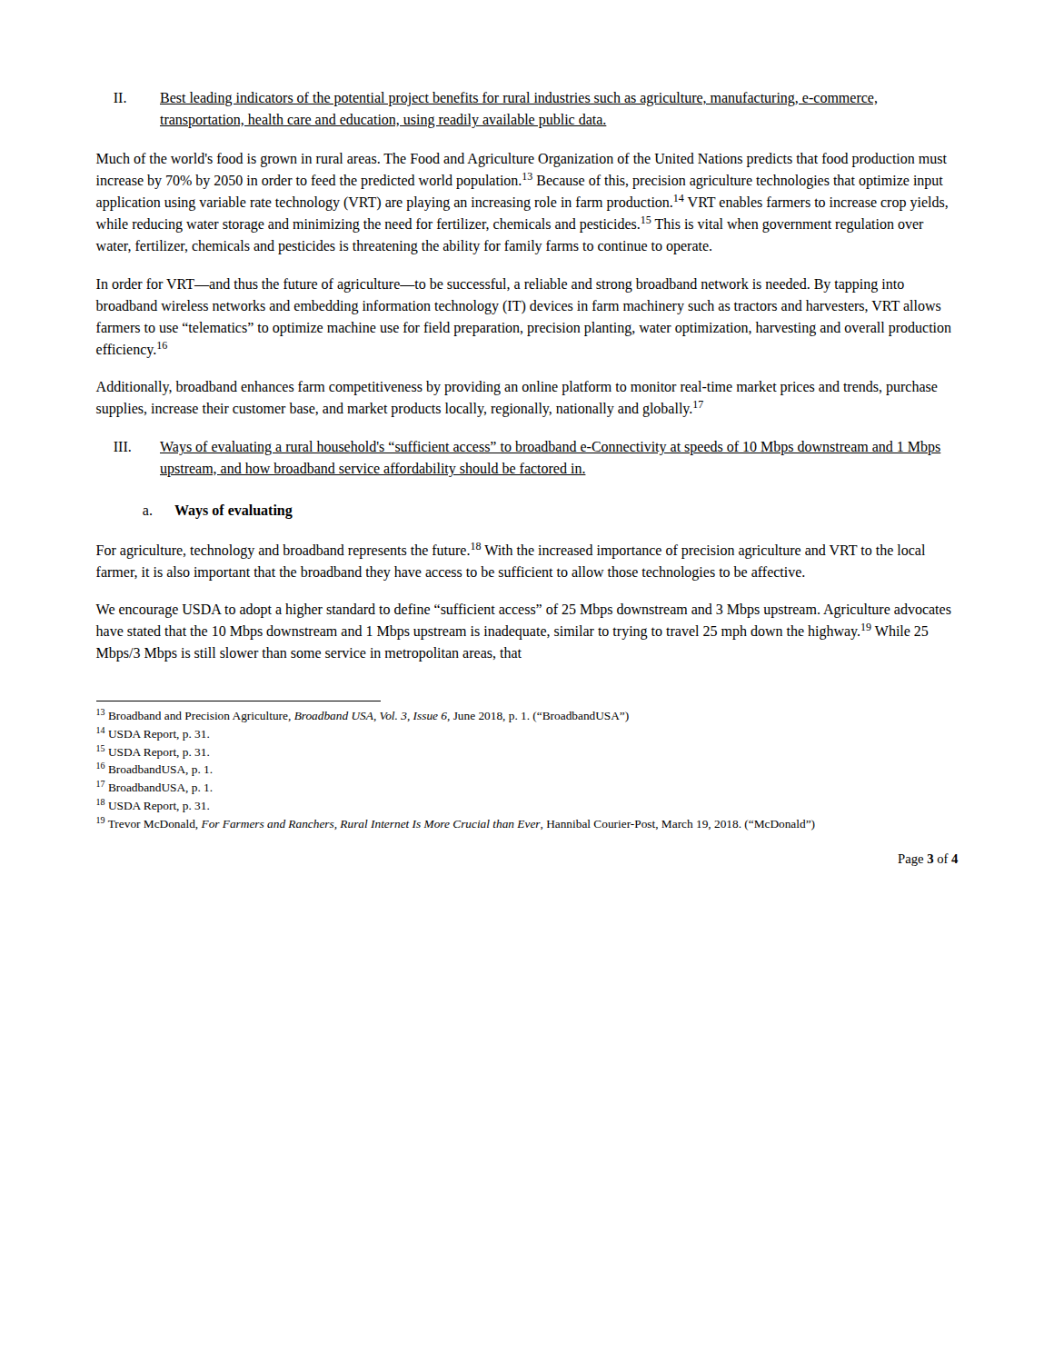II.
Best leading indicators of the potential project benefits for rural industries such as agriculture, manufacturing, e-commerce, transportation, health care and education, using readily available public data.
Much of the world's food is grown in rural areas. The Food and Agriculture Organization of the United Nations predicts that food production must increase by 70% by 2050 in order to feed the predicted world population.13 Because of this, precision agriculture technologies that optimize input application using variable rate technology (VRT) are playing an increasing role in farm production.14 VRT enables farmers to increase crop yields, while reducing water storage and minimizing the need for fertilizer, chemicals and pesticides.15 This is vital when government regulation over water, fertilizer, chemicals and pesticides is threatening the ability for family farms to continue to operate.
In order for VRT—and thus the future of agriculture—to be successful, a reliable and strong broadband network is needed. By tapping into broadband wireless networks and embedding information technology (IT) devices in farm machinery such as tractors and harvesters, VRT allows farmers to use “telematics” to optimize machine use for field preparation, precision planting, water optimization, harvesting and overall production efficiency.16
Additionally, broadband enhances farm competitiveness by providing an online platform to monitor real-time market prices and trends, purchase supplies, increase their customer base, and market products locally, regionally, nationally and globally.17
III.
Ways of evaluating a rural household's “sufficient access” to broadband e-Connectivity at speeds of 10 Mbps downstream and 1 Mbps upstream, and how broadband service affordability should be factored in.
a. Ways of evaluating
For agriculture, technology and broadband represents the future.18 With the increased importance of precision agriculture and VRT to the local farmer, it is also important that the broadband they have access to be sufficient to allow those technologies to be affective.
We encourage USDA to adopt a higher standard to define “sufficient access” of 25 Mbps downstream and 3 Mbps upstream. Agriculture advocates have stated that the 10 Mbps downstream and 1 Mbps upstream is inadequate, similar to trying to travel 25 mph down the highway.19 While 25 Mbps/3 Mbps is still slower than some service in metropolitan areas, that
13 Broadband and Precision Agriculture, Broadband USA, Vol. 3, Issue 6, June 2018, p. 1. (“BroadbandUSA”)
14 USDA Report, p. 31.
15 USDA Report, p. 31.
16 BroadbandUSA, p. 1.
17 BroadbandUSA, p. 1.
18 USDA Report, p. 31.
19 Trevor McDonald, For Farmers and Ranchers, Rural Internet Is More Crucial than Ever, Hannibal Courier-Post, March 19, 2018. (“McDonald”)
Page 3 of 4